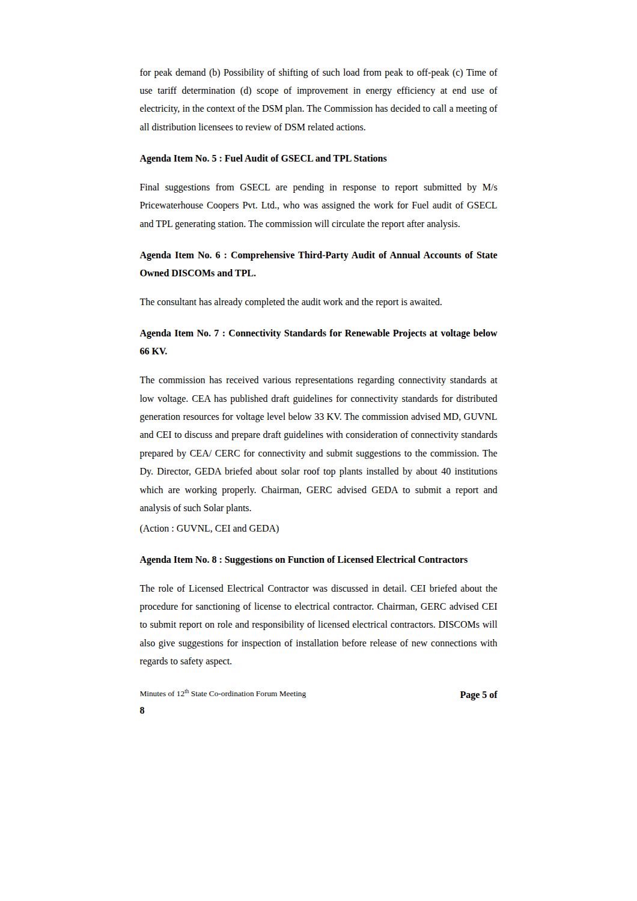for peak demand (b) Possibility of shifting of such load from peak to off-peak (c) Time of use tariff determination (d) scope of improvement in energy efficiency at end use of electricity, in the context of the DSM plan. The Commission has decided to call a meeting of all distribution licensees to review of DSM related actions.
Agenda Item No. 5 : Fuel Audit of GSECL and TPL Stations
Final suggestions from GSECL are pending in response to report submitted by M/s Pricewaterhouse Coopers Pvt. Ltd., who was assigned the work for Fuel audit of GSECL and TPL generating station. The commission will circulate the report after analysis.
Agenda Item No. 6 : Comprehensive Third-Party Audit of Annual Accounts of State Owned DISCOMs and TPL.
The consultant has already completed the audit work and the report is awaited.
Agenda Item No. 7 : Connectivity Standards for Renewable Projects at voltage below 66 KV.
The commission has received various representations regarding connectivity standards at low voltage. CEA has published draft guidelines for connectivity standards for distributed generation resources for voltage level below 33 KV. The commission advised MD, GUVNL and CEI to discuss and prepare draft guidelines with consideration of connectivity standards prepared by CEA/ CERC for connectivity and submit suggestions to the commission. The Dy. Director, GEDA briefed about solar roof top plants installed by about 40 institutions which are working properly. Chairman, GERC advised GEDA to submit a report and analysis of such Solar plants.
(Action : GUVNL, CEI and GEDA)
Agenda Item No. 8 : Suggestions on Function of Licensed Electrical Contractors
The role of Licensed Electrical Contractor was discussed in detail. CEI briefed about the procedure for sanctioning of license to electrical contractor. Chairman, GERC advised CEI to submit report on role and responsibility of licensed electrical contractors. DISCOMs will also give suggestions for inspection of installation before release of new connections with regards to safety aspect.
Minutes of 12th State Co-ordination Forum Meeting
Page 5 of
8